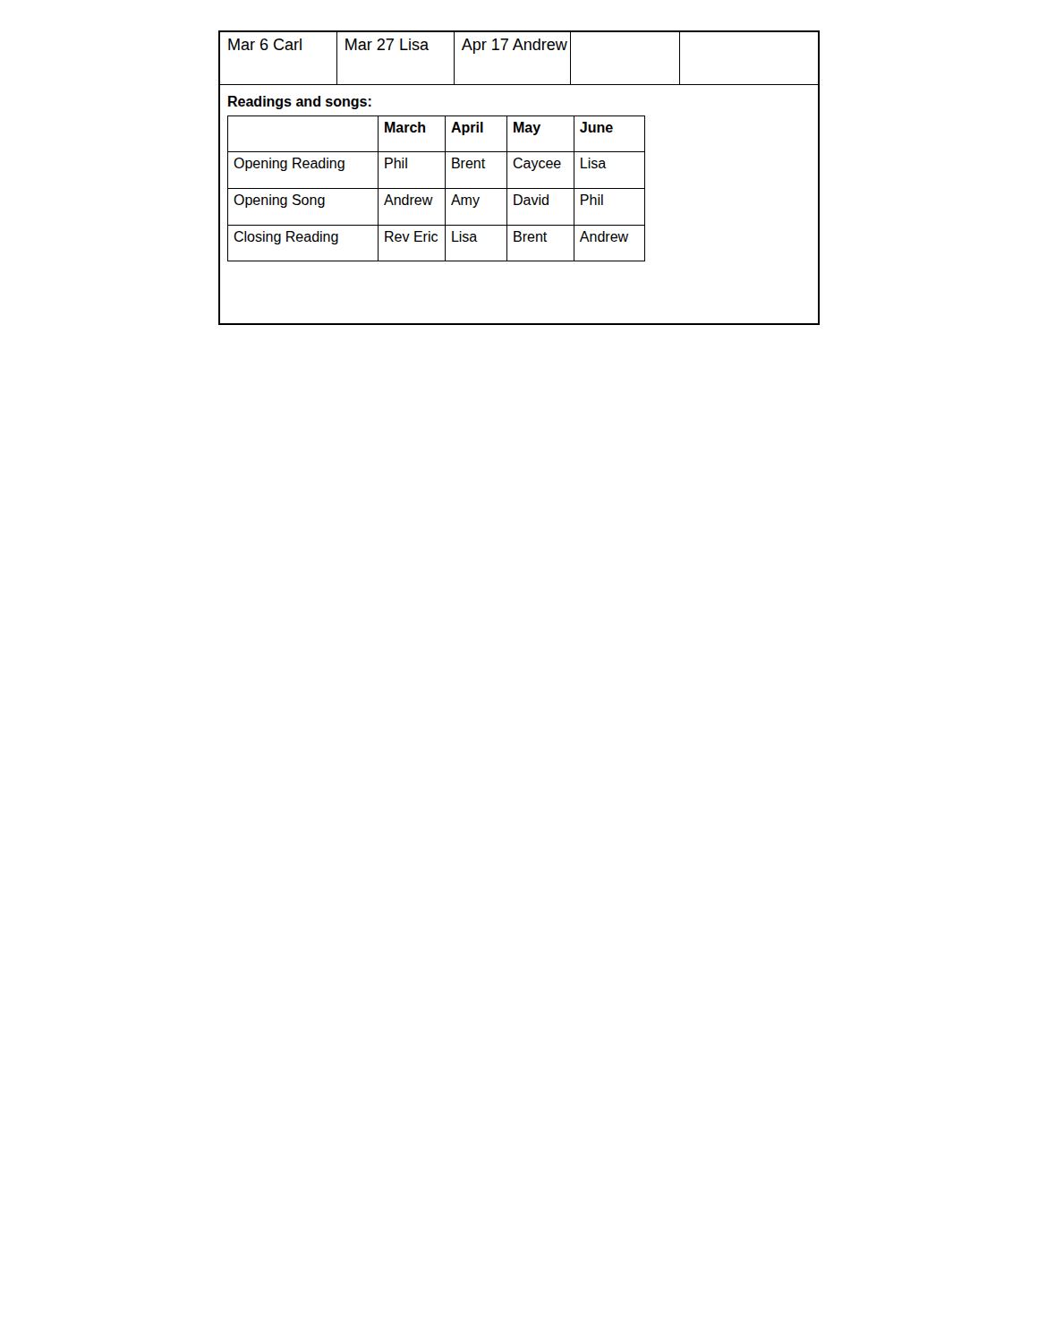| / Mar 6 Carl / Mar 27 Lisa / Apr 17 Andrew / / / Readings and songs: / / March / April / May / June / / Opening Reading / Phil / Brent / Caycee / Lisa / / Opening Song / Andrew / Amy / David / Phil / / Closing Reading / Rev Eric / Lisa / Brent / Andrew / |